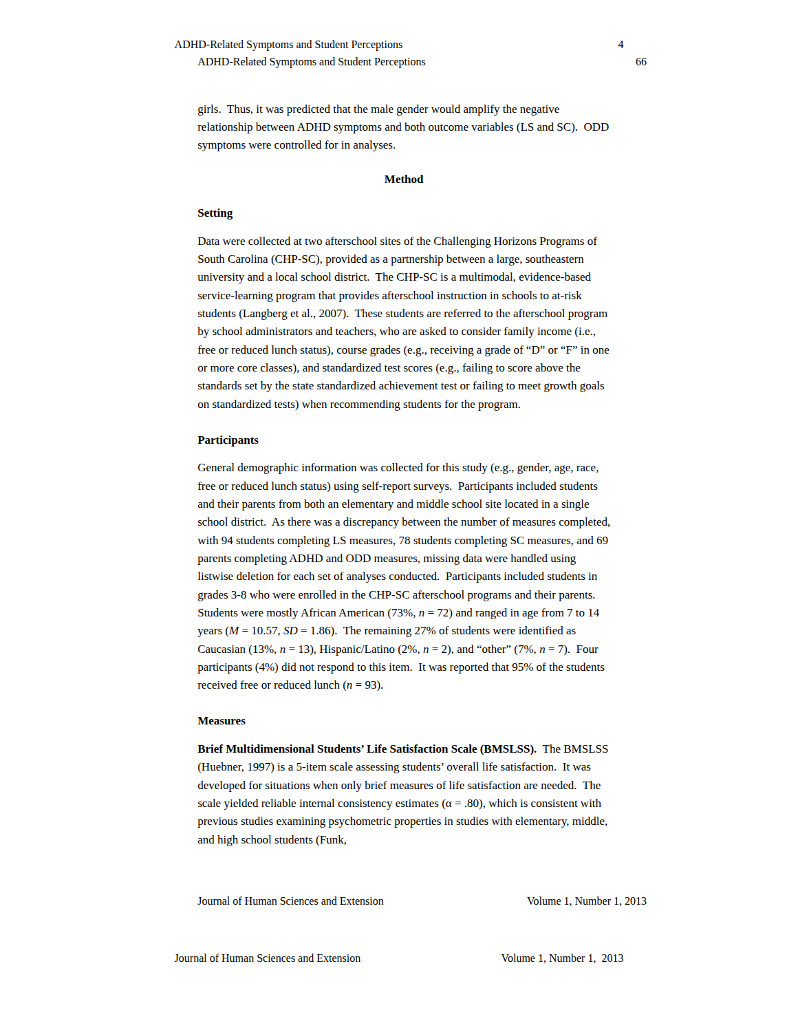ADHD-Related Symptoms and Student Perceptions 4
ADHD-Related Symptoms and Student Perceptions 66
girls. Thus, it was predicted that the male gender would amplify the negative relationship between ADHD symptoms and both outcome variables (LS and SC). ODD symptoms were controlled for in analyses.
Method
Setting
Data were collected at two afterschool sites of the Challenging Horizons Programs of South Carolina (CHP-SC), provided as a partnership between a large, southeastern university and a local school district. The CHP-SC is a multimodal, evidence-based service-learning program that provides afterschool instruction in schools to at-risk students (Langberg et al., 2007). These students are referred to the afterschool program by school administrators and teachers, who are asked to consider family income (i.e., free or reduced lunch status), course grades (e.g., receiving a grade of “D” or “F” in one or more core classes), and standardized test scores (e.g., failing to score above the standards set by the state standardized achievement test or failing to meet growth goals on standardized tests) when recommending students for the program.
Participants
General demographic information was collected for this study (e.g., gender, age, race, free or reduced lunch status) using self-report surveys. Participants included students and their parents from both an elementary and middle school site located in a single school district. As there was a discrepancy between the number of measures completed, with 94 students completing LS measures, 78 students completing SC measures, and 69 parents completing ADHD and ODD measures, missing data were handled using listwise deletion for each set of analyses conducted. Participants included students in grades 3-8 who were enrolled in the CHP-SC afterschool programs and their parents. Students were mostly African American (73%, n = 72) and ranged in age from 7 to 14 years (M = 10.57, SD = 1.86). The remaining 27% of students were identified as Caucasian (13%, n = 13), Hispanic/Latino (2%, n = 2), and “other” (7%, n = 7). Four participants (4%) did not respond to this item. It was reported that 95% of the students received free or reduced lunch (n = 93).
Measures
Brief Multidimensional Students’ Life Satisfaction Scale (BMSLSS). The BMSLSS (Huebner, 1997) is a 5-item scale assessing students’ overall life satisfaction. It was developed for situations when only brief measures of life satisfaction are needed. The scale yielded reliable internal consistency estimates (α = .80), which is consistent with previous studies examining psychometric properties in studies with elementary, middle, and high school students (Funk,
Journal of Human Sciences and Extension Volume 1, Number 1, 2013
Journal of Human Sciences and Extension Volume 1, Number 1, 2013